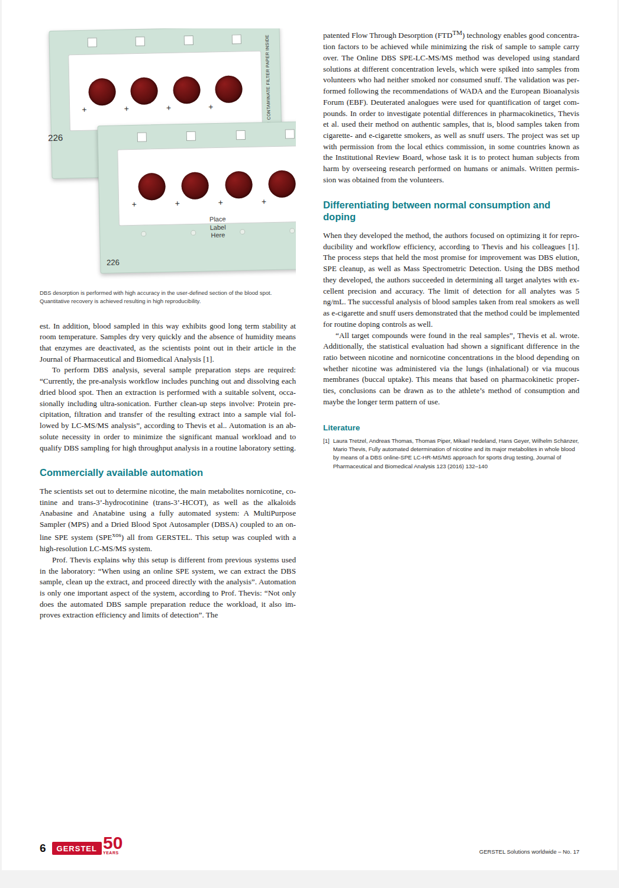© GERSTEL
DO NOT TOUCH OR CONTAMINATE FILTER PAPER INSIDE
226
Place
Label
Here
DO NOT TOUCH OR CONTAMINATE FILTER PAPER INSIDE
226
226
DBS desorption is performed with high accuracy in the user-defined section of the blood spot. Quantitative recovery is achieved resulting in high reproducibility.
est. In addition, blood sampled in this way exhibits good long term stability at room temperature. Samples dry very quickly and the absence of humidity means that enzymes are deactivated, as the scientists point out in their article in the Journal of Pharmaceutical and Biomedical Analysis [1].
To perform DBS analysis, several sample preparation steps are required: “Currently, the pre-analysis workflow includes punching out and dissolving each dried blood spot. Then an extraction is performed with a suitable solvent, occasionally including ultra-sonication. Further clean-up steps involve: Protein precipitation, filtration and transfer of the resulting extract into a sample vial followed by LC-MS/MS analysis”, according to Thevis et al.. Automation is an absolute necessity in order to minimize the significant manual workload and to qualify DBS sampling for high throughput analysis in a routine laboratory setting.
Commercially available automation
The scientists set out to determine nicotine, the main metabolites nornicotine, cotinine and trans-3’-hydrocotinine (trans-3’-HCOT), as well as the alkaloids Anabasine and Anatabine using a fully automated system: A MultiPurpose Sampler (MPS) and a Dried Blood Spot Autosampler (DBSA) coupled to an online SPE system (SPExos) all from GERSTEL. This setup was coupled with a high-resolution LC-MS/MS system.
Prof. Thevis explains why this setup is different from previous systems used in the laboratory: “When using an online SPE system, we can extract the DBS sample, clean up the extract, and proceed directly with the analysis”. Automation is only one important aspect of the system, according to Prof. Thevis: “Not only does the automated DBS sample preparation reduce the workload, it also improves extraction efficiency and limits of detection”. The
patented Flow Through Desorption (FTDTM) technology enables good concentration factors to be achieved while minimizing the risk of sample to sample carry over. The Online DBS SPE-LC-MS/MS method was developed using standard solutions at different concentration levels, which were spiked into samples from volunteers who had neither smoked nor consumed snuff. The validation was performed following the recommendations of WADA and the European Bioanalysis Forum (EBF). Deuterated analogues were used for quantification of target compounds. In order to investigate potential differences in pharmacokinetics, Thevis et al. used their method on authentic samples, that is, blood samples taken from cigarette- and e-cigarette smokers, as well as snuff users. The project was set up with permission from the local ethics commission, in some countries known as the Institutional Review Board, whose task it is to protect human subjects from harm by overseeing research performed on humans or animals. Written permission was obtained from the volunteers.
Differentiating between normal consumption and doping
When they developed the method, the authors focused on optimizing it for reproducibility and workflow efficiency, according to Thevis and his colleagues [1]. The process steps that held the most promise for improvement was DBS elution, SPE cleanup, as well as Mass Spectrometric Detection. Using the DBS method they developed, the authors succeeded in determining all target analytes with excellent precision and accuracy. The limit of detection for all analytes was 5 ng/mL. The successful analysis of blood samples taken from real smokers as well as e-cigarette and snuff users demonstrated that the method could be implemented for routine doping controls as well.
“All target compounds were found in the real samples”, Thevis et al. wrote. Additionally, the statistical evaluation had shown a significant difference in the ratio between nicotine and nornicotine concentrations in the blood depending on whether nicotine was administered via the lungs (inhalational) or via mucous membranes (buccal uptake). This means that based on pharmacokinetic properties, conclusions can be drawn as to the athlete’s method of consumption and maybe the longer term pattern of use.
Literature
[1] Laura Tretzel, Andreas Thomas, Thomas Piper, Mikael Hedeland, Hans Geyer, Wilhelm Schänzer, Mario Thevis, Fully automated determination of nicotine and its major metabolites in whole blood by means of a DBS online-SPE LC-HR-MS/MS approach for sports drug testing, Journal of Pharmaceutical and Biomedical Analysis 123 (2016) 132–140
6
GERSTEL
50YEARS
GERSTEL Solutions worldwide – No. 17